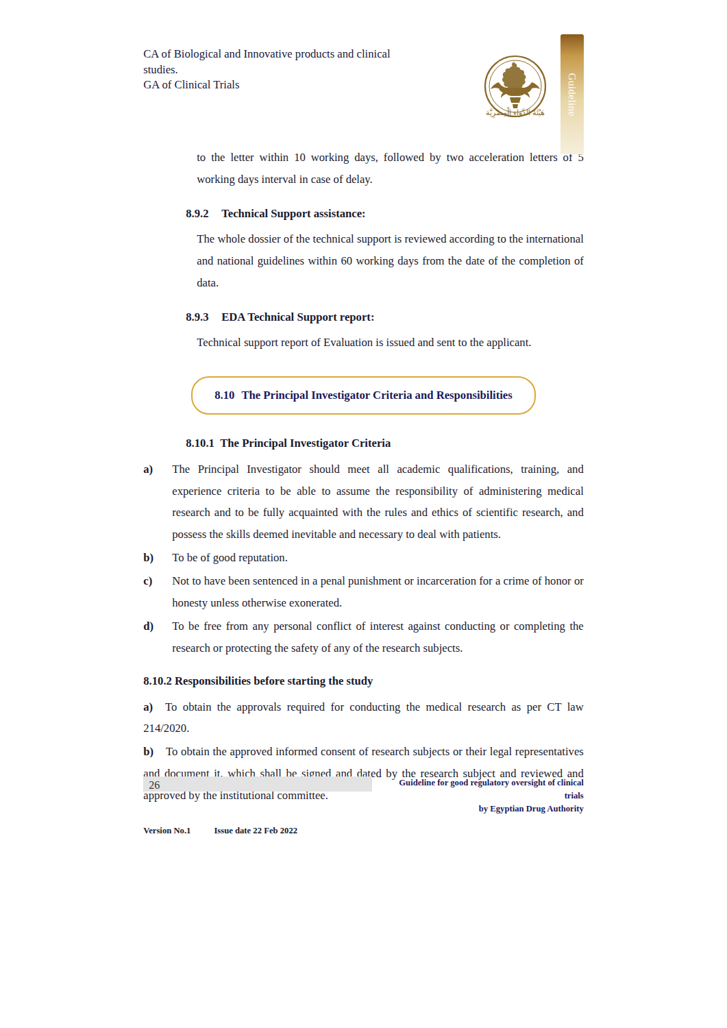CA of Biological and Innovative products and clinical studies.
GA of Clinical Trials
هَيْئَةُ الدَّوَاءِ الْمِصْرِيَّة
Guideline
to the letter within 10 working days, followed by two acceleration letters of 5 working days interval in case of delay.
8.9.2 Technical Support assistance:
The whole dossier of the technical support is reviewed according to the international and national guidelines within 60 working days from the date of the completion of data.
8.9.3 EDA Technical Support report:
Technical support report of Evaluation is issued and sent to the applicant.
8.10 The Principal Investigator Criteria and Responsibilities
8.10.1 The Principal Investigator Criteria
a) The Principal Investigator should meet all academic qualifications, training, and experience criteria to be able to assume the responsibility of administering medical research and to be fully acquainted with the rules and ethics of scientific research, and possess the skills deemed inevitable and necessary to deal with patients.
b) To be of good reputation.
c) Not to have been sentenced in a penal punishment or incarceration for a crime of honor or honesty unless otherwise exonerated.
d) To be free from any personal conflict of interest against conducting or completing the research or protecting the safety of any of the research subjects.
8.10.2 Responsibilities before starting the study
a) To obtain the approvals required for conducting the medical research as per CT law 214/2020.
b) To obtain the approved informed consent of research subjects or their legal representatives and document it, which shall be signed and dated by the research subject and reviewed and approved by the institutional committee.
26
Guideline for good regulatory oversight of clinical trials
by Egyptian Drug Authority
Version No.1 Issue date 22 Feb 2022